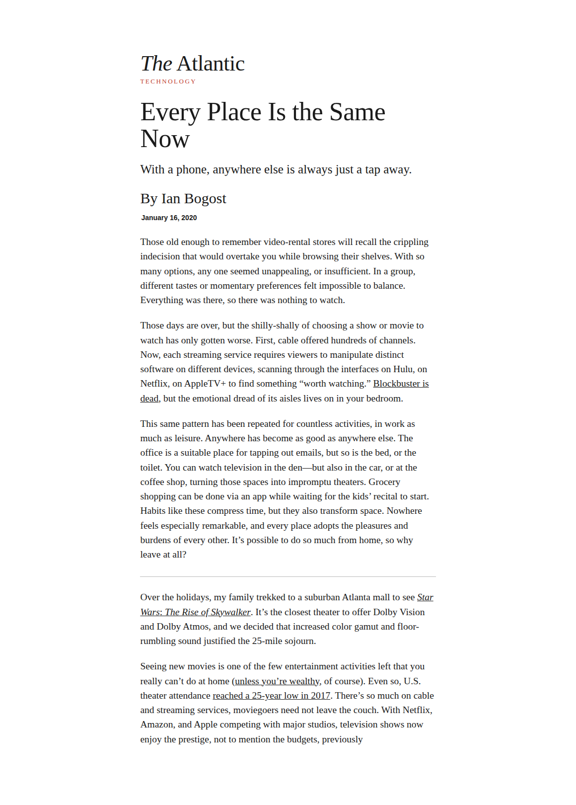The Atlantic
Technology
Every Place Is the Same Now
With a phone, anywhere else is always just a tap away.
By Ian Bogost
January 16, 2020
Those old enough to remember video-rental stores will recall the crippling indecision that would overtake you while browsing their shelves. With so many options, any one seemed unappealing, or insufficient. In a group, different tastes or momentary preferences felt impossible to balance. Everything was there, so there was nothing to watch.
Those days are over, but the shilly-shally of choosing a show or movie to watch has only gotten worse. First, cable offered hundreds of channels. Now, each streaming service requires viewers to manipulate distinct software on different devices, scanning through the interfaces on Hulu, on Netflix, on AppleTV+ to find something “worth watching.” Blockbuster is dead, but the emotional dread of its aisles lives on in your bedroom.
This same pattern has been repeated for countless activities, in work as much as leisure. Anywhere has become as good as anywhere else. The office is a suitable place for tapping out emails, but so is the bed, or the toilet. You can watch television in the den—but also in the car, or at the coffee shop, turning those spaces into impromptu theaters. Grocery shopping can be done via an app while waiting for the kids’ recital to start. Habits like these compress time, but they also transform space. Nowhere feels especially remarkable, and every place adopts the pleasures and burdens of every other. It’s possible to do so much from home, so why leave at all?
Over the holidays, my family trekked to a suburban Atlanta mall to see Star Wars: The Rise of Skywalker. It’s the closest theater to offer Dolby Vision and Dolby Atmos, and we decided that increased color gamut and floor-rumbling sound justified the 25-mile sojourn.
Seeing new movies is one of the few entertainment activities left that you really can’t do at home (unless you’re wealthy, of course). Even so, U.S. theater attendance reached a 25-year low in 2017. There’s so much on cable and streaming services, moviegoers need not leave the couch. With Netflix, Amazon, and Apple competing with major studios, television shows now enjoy the prestige, not to mention the budgets, previously